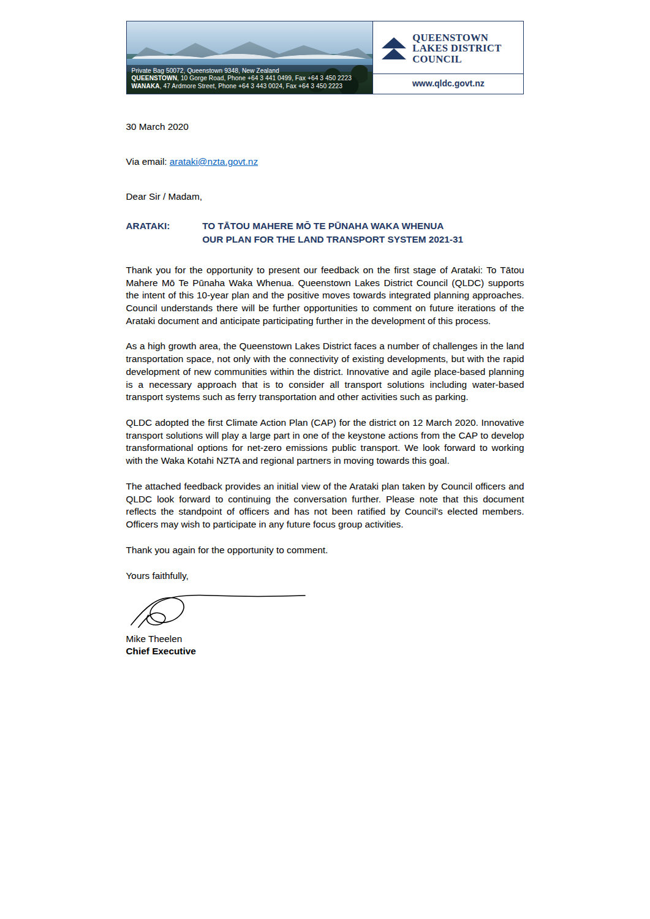Private Bag 50072, Queenstown 9348, New Zealand
QUEENSTOWN, 10 Gorge Road, Phone +64 3 441 0499, Fax +64 3 450 2223
WANAKA, 47 Ardmore Street, Phone +64 3 443 0024, Fax +64 3 450 2223
Queenstown
Lakes District
Council
www.qldc.govt.nz
30 March 2020
Via email: arataki@nzta.govt.nz
Dear Sir / Madam,
| ARATAKI: | TO TĀTOU MAHERE MŌ TE PŪNAHA WAKA WHENUA |
| | OUR PLAN FOR THE LAND TRANSPORT SYSTEM 2021-31 |
Thank you for the opportunity to present our feedback on the first stage of Arataki: To Tātou Mahere Mō Te Pūnaha Waka Whenua. Queenstown Lakes District Council (QLDC) supports the intent of this 10-year plan and the positive moves towards integrated planning approaches. Council understands there will be further opportunities to comment on future iterations of the Arataki document and anticipate participating further in the development of this process.
As a high growth area, the Queenstown Lakes District faces a number of challenges in the land transportation space, not only with the connectivity of existing developments, but with the rapid development of new communities within the district. Innovative and agile place-based planning is a necessary approach that is to consider all transport solutions including water-based transport systems such as ferry transportation and other activities such as parking.
QLDC adopted the first Climate Action Plan (CAP) for the district on 12 March 2020. Innovative transport solutions will play a large part in one of the keystone actions from the CAP to develop transformational options for net-zero emissions public transport. We look forward to working with the Waka Kotahi NZTA and regional partners in moving towards this goal.
The attached feedback provides an initial view of the Arataki plan taken by Council officers and QLDC look forward to continuing the conversation further. Please note that this document reflects the standpoint of officers and has not been ratified by Council’s elected members. Officers may wish to participate in any future focus group activities.
Thank you again for the opportunity to comment.
Yours faithfully,
Mike Theelen Chief Executive